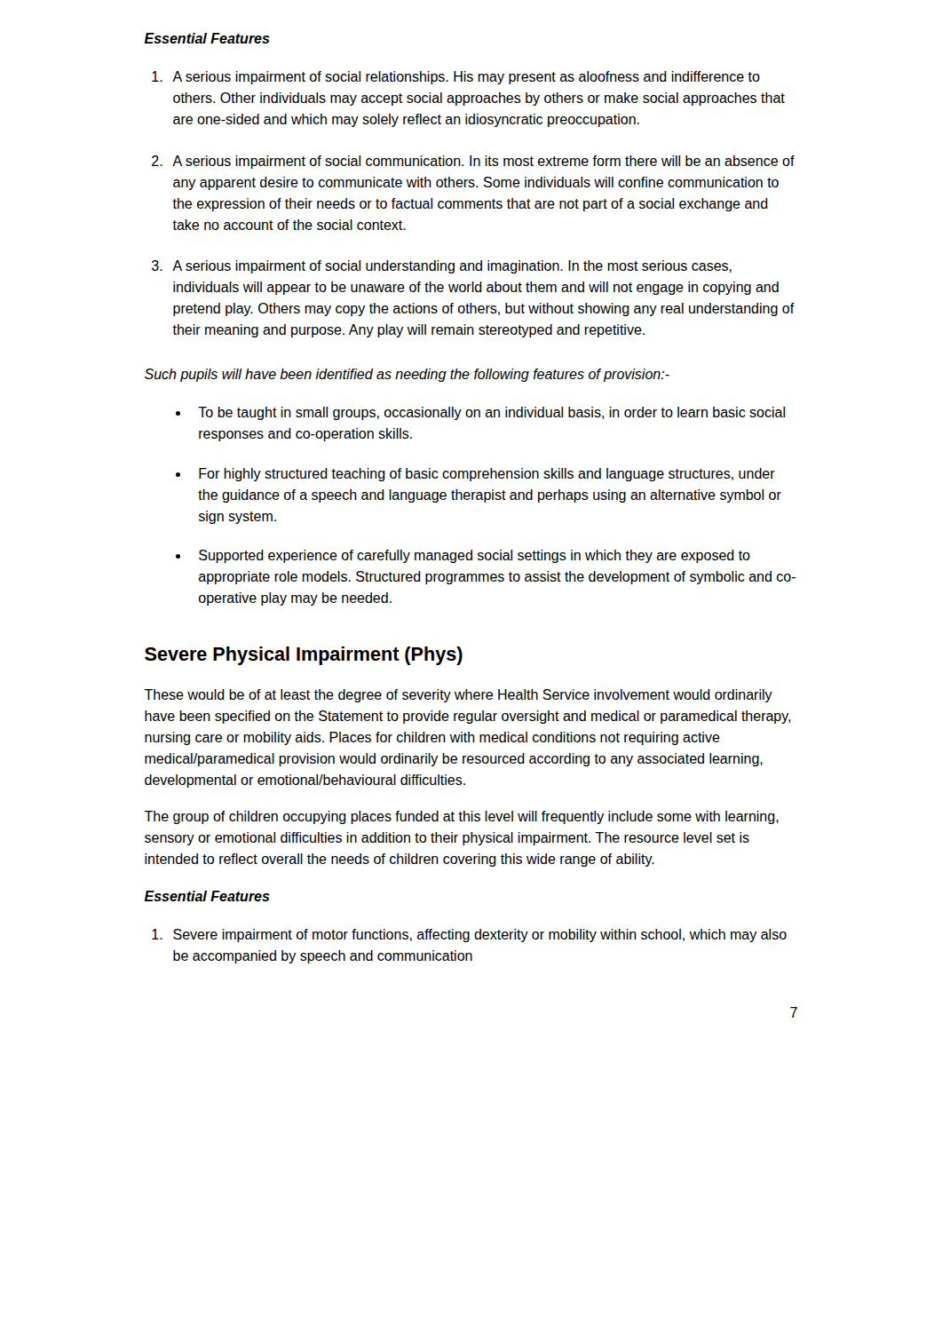Essential Features
A serious impairment of social relationships. His may present as aloofness and indifference to others. Other individuals may accept social approaches by others or make social approaches that are one-sided and which may solely reflect an idiosyncratic preoccupation.
A serious impairment of social communication. In its most extreme form there will be an absence of any apparent desire to communicate with others. Some individuals will confine communication to the expression of their needs or to factual comments that are not part of a social exchange and take no account of the social context.
A serious impairment of social understanding and imagination. In the most serious cases, individuals will appear to be unaware of the world about them and will not engage in copying and pretend play. Others may copy the actions of others, but without showing any real understanding of their meaning and purpose. Any play will remain stereotyped and repetitive.
Such pupils will have been identified as needing the following features of provision:-
To be taught in small groups, occasionally on an individual basis, in order to learn basic social responses and co-operation skills.
For highly structured teaching of basic comprehension skills and language structures, under the guidance of a speech and language therapist and perhaps using an alternative symbol or sign system.
Supported experience of carefully managed social settings in which they are exposed to appropriate role models. Structured programmes to assist the development of symbolic and co-operative play may be needed.
Severe Physical Impairment (Phys)
These would be of at least the degree of severity where Health Service involvement would ordinarily have been specified on the Statement to provide regular oversight and medical or paramedical therapy, nursing care or mobility aids. Places for children with medical conditions not requiring active medical/paramedical provision would ordinarily be resourced according to any associated learning, developmental or emotional/behavioural difficulties.
The group of children occupying places funded at this level will frequently include some with learning, sensory or emotional difficulties in addition to their physical impairment. The resource level set is intended to reflect overall the needs of children covering this wide range of ability.
Essential Features
Severe impairment of motor functions, affecting dexterity or mobility within school, which may also be accompanied by speech and communication
7